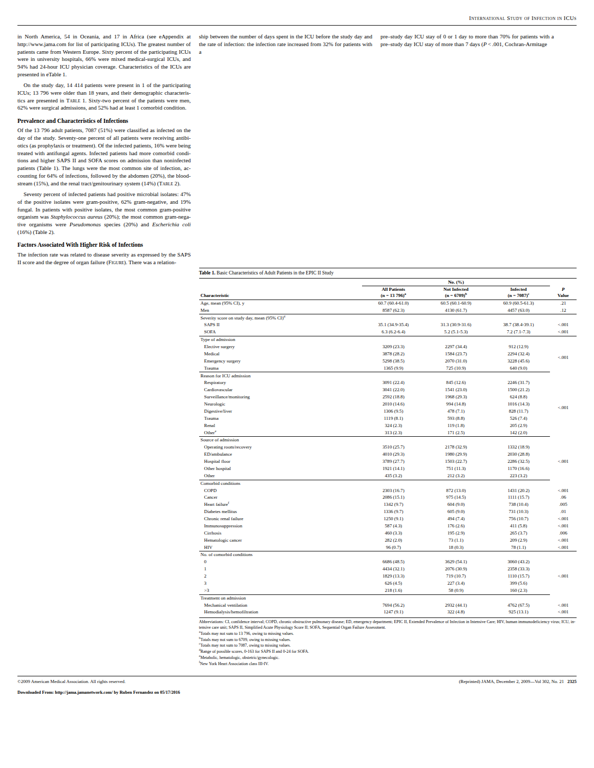International Study of Infection in ICUs
in North America, 54 in Oceania, and 17 in Africa (see eAppendix at http://www.jama.com for list of participating ICUs). The greatest number of patients came from Western Europe. Sixty percent of the participating ICUs were in university hospitals, 66% were mixed medical-surgical ICUs, and 94% had 24-hour ICU physician coverage. Characteristics of the ICUs are presented in eTable 1.
On the study day, 14 414 patients were present in 1 of the participating ICUs; 13 796 were older than 18 years, and their demographic characteristics are presented in Table 1. Sixty-two percent of the patients were men, 62% were surgical admissions, and 52% had at least 1 comorbid condition.
Prevalence and Characteristics of Infections
Of the 13 796 adult patients, 7087 (51%) were classified as infected on the day of the study. Seventy-one percent of all patients were receiving antibiotics (as prophylaxis or treatment). Of the infected patients, 16% were being treated with antifungal agents. Infected patients had more comorbid conditions and higher SAPS II and SOFA scores on admission than noninfected patients (Table 1). The lungs were the most common site of infection, accounting for 64% of infections, followed by the abdomen (20%), the bloodstream (15%), and the renal tract/genitourinary system (14%) (Table 2).
Seventy percent of infected patients had positive microbial isolates: 47% of the positive isolates were gram-positive, 62% gram-negative, and 19% fungal. In patients with positive isolates, the most common gram-positive organism was Staphylococcus aureus (20%); the most common gram-negative organisms were Pseudomonas species (20%) and Escherichia coli (16%) (Table 2).
Factors Associated With Higher Risk of Infections
The infection rate was related to disease severity as expressed by the SAPS II score and the degree of organ failure (Figure). There was a relation-
ship between the number of days spent in the ICU before the study day and the rate of infection: the infection rate increased from 32% for patients with a
pre–study day ICU stay of 0 or 1 day to more than 70% for patients with a pre–study day ICU stay of more than 7 days (P < .001, Cochran-Armitage
Table 1. Basic Characteristics of Adult Patients in the EPIC II Study
| | No. (%) | |
| --- | --- | --- |
| Characteristic | All Patients (n = 13 796) a | Not Infected (n = 6709) b | Infected (n = 7087) c | P Value |
| Age, mean (95% CI), y | 60.7 (60.4-61.0) | 60.5 (60.1-60.9) | 60.9 (60.5-61.3) | .21 |
| Men | 8587 (62.3) | 4130 (61.7) | 4457 (63.0) | .12 |
| Severity score on study day, mean (95% CI) d | | | | |
| SAPS II | 35.1 (34.9-35.4) | 31.3 (30.9-31.6) | 38.7 (38.4-39.1) | <.001 |
| SOFA | 6.3 (6.2-6.4) | 5.2 (5.1-5.3) | 7.2 (7.1-7.3) | <.001 |
| Type of admission | | | | |
| Elective surgery | 3209 (23.3) | 2297 (34.4) | 912 (12.9) | <.001 |
| Medical | 3878 (28.2) | 1584 (23.7) | 2294 (32.4) |
| Emergency surgery | 5298 (38.5) | 2070 (31.0) | 3228 (45.6) |
| Trauma | 1365 (9.9) | 725 (10.9) | 640 (9.0) |
| Reason for ICU admission | | | | |
| Respiratory | 3091 (22.4) | 845 (12.6) | 2246 (31.7) | <.001 |
| Cardiovascular | 3041 (22.0) | 1541 (23.0) | 1500 (21.2) |
| Surveillance/monitoring | 2592 (18.8) | 1968 (29.3) | 624 (8.8) |
| Neurologic | 2010 (14.6) | 994 (14.8) | 1016 (14.3) |
| Digestive/liver | 1306 (9.5) | 478 (7.1) | 828 (11.7) |
| Trauma | 1119 (8.1) | 593 (8.8) | 526 (7.4) |
| Renal | 324 (2.3) | 119 (1.8) | 205 (2.9) |
| Other e | 313 (2.3) | 171 (2.5) | 142 (2.0) |
| Source of admission | | | | |
| Operating room/recovery | 3510 (25.7) | 2178 (32.9) | 1332 (18.9) | <.001 |
| ED/ambulance | 4010 (29.3) | 1980 (29.9) | 2030 (28.8) |
| Hospital floor | 3789 (27.7) | 1503 (22.7) | 2286 (32.5) |
| Other hospital | 1921 (14.1) | 751 (11.3) | 1170 (16.6) |
| Other | 435 (3.2) | 212 (3.2) | 223 (3.2) |
| Comorbid conditions | | | | |
| COPD | 2303 (16.7) | 872 (13.0) | 1431 (20.2) | <.001 |
| Cancer | 2086 (15.1) | 975 (14.5) | 1111 (15.7) | .06 |
| Heart failure f | 1342 (9.7) | 604 (9.0) | 738 (10.4) | .005 |
| Diabetes mellitus | 1336 (9.7) | 605 (9.0) | 731 (10.3) | .01 |
| Chronic renal failure | 1250 (9.1) | 494 (7.4) | 756 (10.7) | <.001 |
| Immunosuppression | 587 (4.3) | 176 (2.6) | 411 (5.8) | <.001 |
| Cirrhosis | 460 (3.3) | 195 (2.9) | 265 (3.7) | .006 |
| Hematologic cancer | 282 (2.0) | 73 (1.1) | 209 (2.9) | <.001 |
| HIV | 96 (0.7) | 18 (0.3) | 78 (1.1) | <.001 |
| No. of comorbid conditions | | | | |
| 0 | 6686 (48.5) | 3629 (54.1) | 3060 (43.2) | <.001 |
| 1 | 4434 (32.1) | 2076 (30.9) | 2358 (33.3) |
| 2 | 1829 (13.3) | 719 (10.7) | 1110 (15.7) |
| 3 | 626 (4.5) | 227 (3.4) | 399 (5.6) |
| >3 | 218 (1.6) | 58 (0.9) | 160 (2.3) |
| Treatment on admission | | | | |
| Mechanical ventilation | 7694 (56.2) | 2932 (44.1) | 4762 (67.5) | <.001 |
| Hemodialysis/hemofiltration | 1247 (9.1) | 322 (4.8) | 925 (13.1) | <.001 |
Abbreviations: CI, confidence interval; COPD, chronic obstructive pulmonary disease; ED, emergency department; EPIC II, Extended Prevalence of Infection in Intensive Care; HIV, human immunodeficiency virus; ICU, intensive care unit; SAPS II, Simplified Acute Physiology Score II; SOFA, Sequential Organ Failure Assessment.
aTotals may not sum to 13 796, owing to missing values.
bTotals may not sum to 6709, owing to missing values.
cTotals may not sum to 7087, owing to missing values.
dRange of possible scores, 0-163 for SAPS II and 0-24 for SOFA.
eMetabolic, hematologic, obstetric/gynecologic.
fNew York Heart Association class III-IV.
©2009 American Medical Association. All rights reserved.
(Reprinted) JAMA, December 2, 2009—Vol 302, No. 21 2325
Downloaded From: http://jama.jamanetwork.com/ by Ruben Fernandez on 05/17/2016